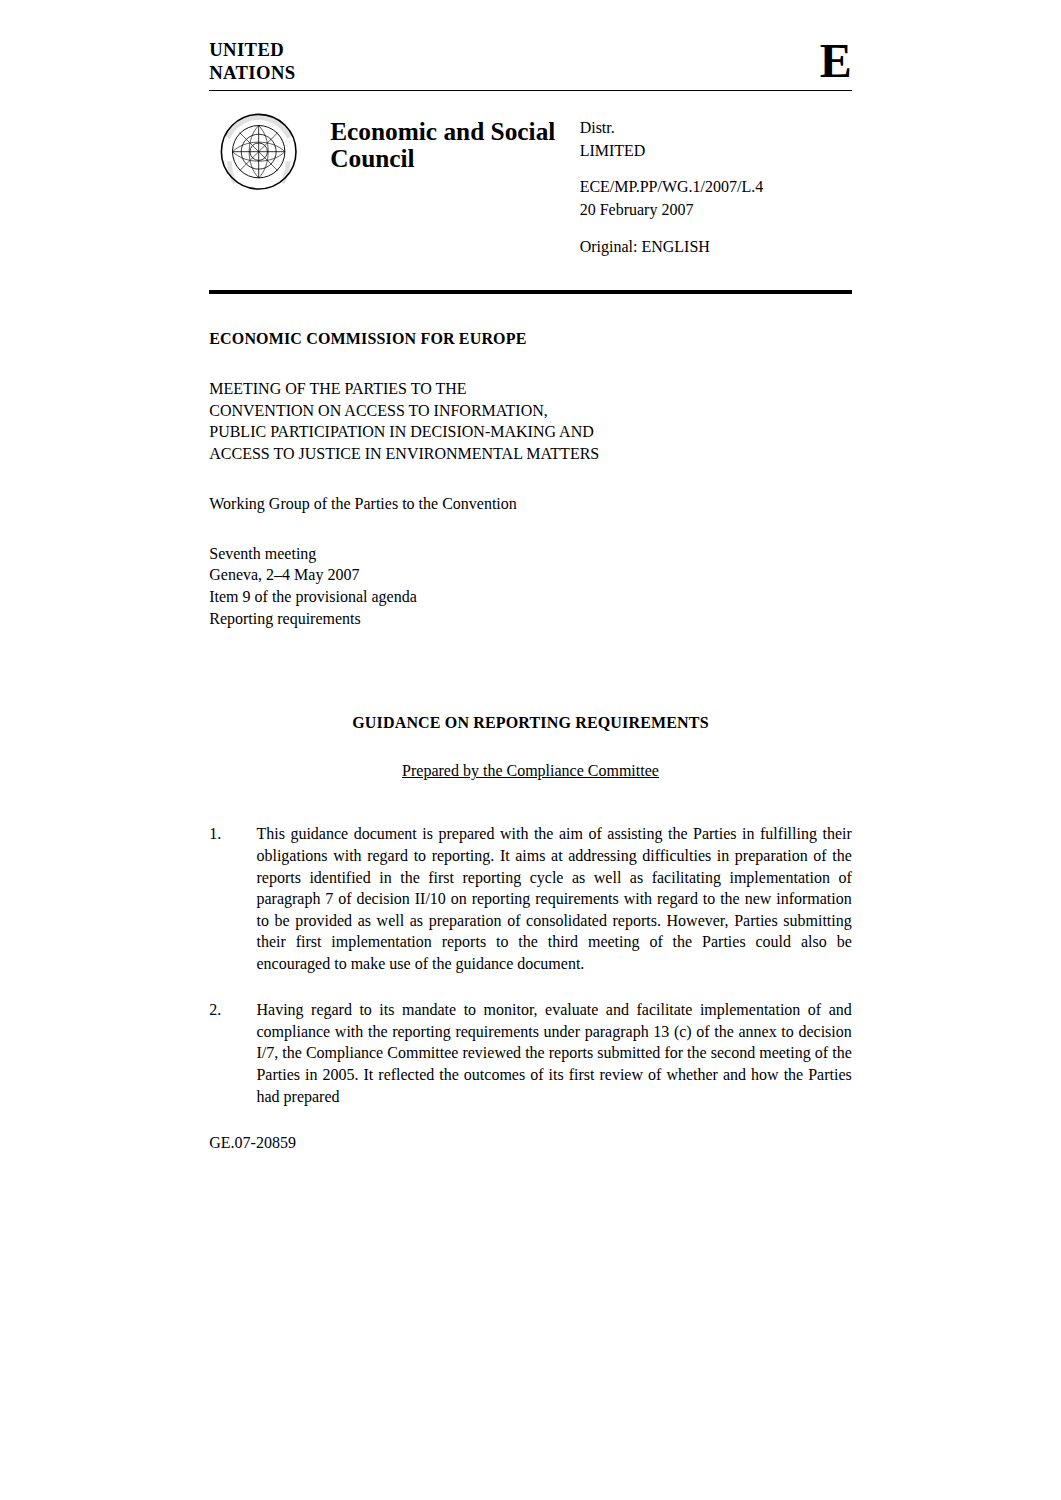UNITED
NATIONS
E
Economic and Social Council
Distr.
LIMITED
ECE/MP.PP/WG.1/2007/L.4
20 February 2007
Original: ENGLISH
Economic Commission for Europe
MEETING OF THE PARTIES TO THE
CONVENTION ON ACCESS TO INFORMATION,
PUBLIC PARTICIPATION IN DECISION-MAKING AND
ACCESS TO JUSTICE IN ENVIRONMENTAL MATTERS
Working Group of the Parties to the Convention
Seventh meeting
Geneva, 2–4 May 2007
Item 9 of the provisional agenda
Reporting requirements
Guidance on reporting requirements
Prepared by the Compliance Committee
This guidance document is prepared with the aim of assisting the Parties in fulfilling their obligations with regard to reporting. It aims at addressing difficulties in preparation of the reports identified in the first reporting cycle as well as facilitating implementation of paragraph 7 of decision II/10 on reporting requirements with regard to the new information to be provided as well as preparation of consolidated reports. However, Parties submitting their first implementation reports to the third meeting of the Parties could also be encouraged to make use of the guidance document.
Having regard to its mandate to monitor, evaluate and facilitate implementation of and compliance with the reporting requirements under paragraph 13 (c) of the annex to decision I/7, the Compliance Committee reviewed the reports submitted for the second meeting of the Parties in 2005. It reflected the outcomes of its first review of whether and how the Parties had prepared
GE.07-20859